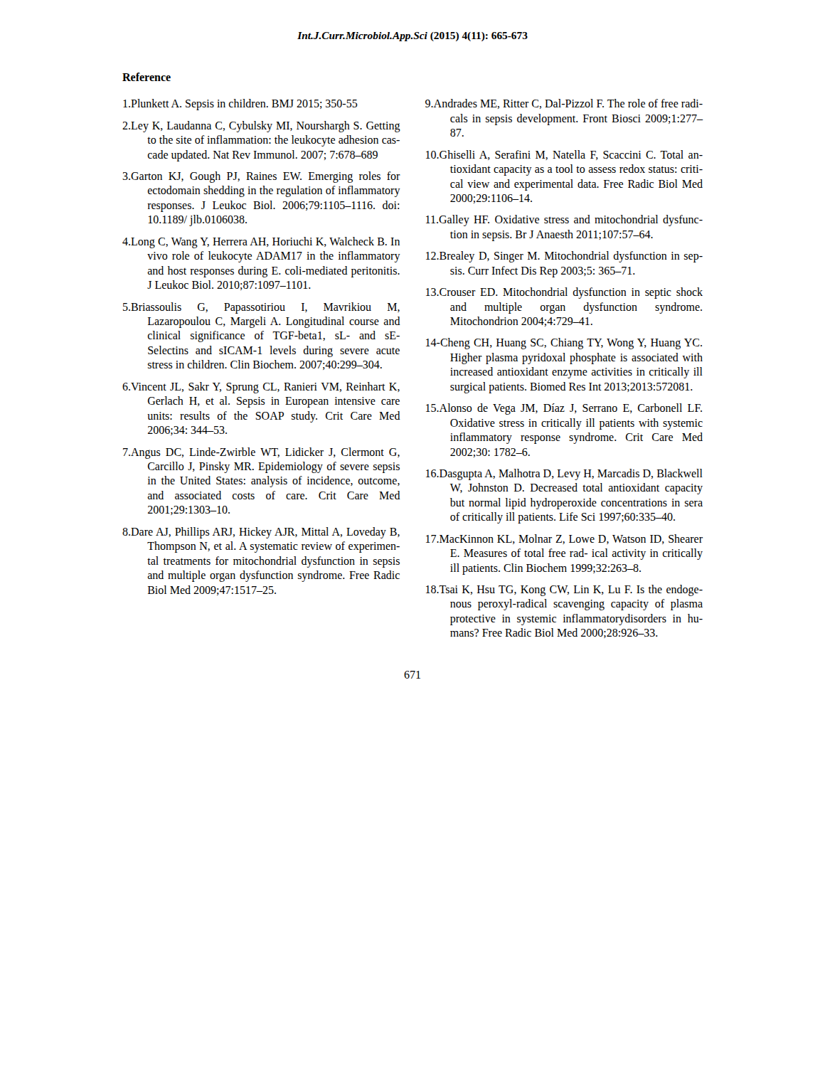Int.J.Curr.Microbiol.App.Sci (2015) 4(11): 665-673
Reference
1. Plunkett A. Sepsis in children. BMJ 2015; 350-55
2. Ley K, Laudanna C, Cybulsky MI, Nourshargh S. Getting to the site of inflammation: the leukocyte adhesion cascade updated. Nat Rev Immunol. 2007; 7:678–689
3. Garton KJ, Gough PJ, Raines EW. Emerging roles for ectodomain shedding in the regulation of inflammatory responses. J Leukoc Biol. 2006;79:1105–1116. doi: 10.1189/ jlb.0106038.
4. Long C, Wang Y, Herrera AH, Horiuchi K, Walcheck B. In vivo role of leukocyte ADAM17 in the inflammatory and host responses during E. coli-mediated peritonitis. J Leukoc Biol. 2010;87:1097–1101.
5. Briassoulis G, Papassotiriou I, Mavrikiou M, Lazaropoulou C, Margeli A. Longitudinal course and clinical significance of TGF-beta1, sL- and sE-Selectins and sICAM-1 levels during severe acute stress in children. Clin Biochem. 2007;40:299–304.
6. Vincent JL, Sakr Y, Sprung CL, Ranieri VM, Reinhart K, Gerlach H, et al. Sepsis in European intensive care units: results of the SOAP study. Crit Care Med 2006;34: 344–53.
7. Angus DC, Linde-Zwirble WT, Lidicker J, Clermont G, Carcillo J, Pinsky MR. Epidemiology of severe sepsis in the United States: analysis of incidence, outcome, and associated costs of care. Crit Care Med 2001;29:1303–10.
8. Dare AJ, Phillips ARJ, Hickey AJR, Mittal A, Loveday B, Thompson N, et al. A systematic review of experimental treatments for mitochondrial dysfunction in sepsis and multiple organ dysfunction syndrome. Free Radic Biol Med 2009;47:1517–25.
9. Andrades ME, Ritter C, Dal-Pizzol F. The role of free radicals in sepsis development. Front Biosci 2009;1:277–87.
10. Ghiselli A, Serafini M, Natella F, Scaccini C. Total antioxidant capacity as a tool to assess redox status: critical view and experimental data. Free Radic Biol Med 2000;29:1106–14.
11. Galley HF. Oxidative stress and mitochondrial dysfunction in sepsis. Br J Anaesth 2011;107:57–64.
12. Brealey D, Singer M. Mitochondrial dysfunction in sepsis. Curr Infect Dis Rep 2003;5: 365–71.
13. Crouser ED. Mitochondrial dysfunction in septic shock and multiple organ dysfunction syndrome. Mitochondrion 2004;4:729–41.
14-Cheng CH, Huang SC, Chiang TY, Wong Y, Huang YC. Higher plasma pyridoxal phosphate is associated with increased antioxidant enzyme activities in critically ill surgical patients. Biomed Res Int 2013;2013:572081.
15. Alonso de Vega JM, Díaz J, Serrano E, Carbonell LF. Oxidative stress in critically ill patients with systemic inflammatory response syndrome. Crit Care Med 2002;30: 1782–6.
16. Dasgupta A, Malhotra D, Levy H, Marcadis D, Blackwell W, Johnston D. Decreased total antioxidant capacity but normal lipid hydroperoxide concentrations in sera of critically ill patients. Life Sci 1997;60:335–40.
17. MacKinnon KL, Molnar Z, Lowe D, Watson ID, Shearer E. Measures of total free rad- ical activity in critically ill patients. Clin Biochem 1999;32:263–8.
18. Tsai K, Hsu TG, Kong CW, Lin K, Lu F. Is the endogenous peroxyl-radical scavenging capacity of plasma protective in systemic inflammatorydisorders in humans? Free Radic Biol Med 2000;28:926–33.
671